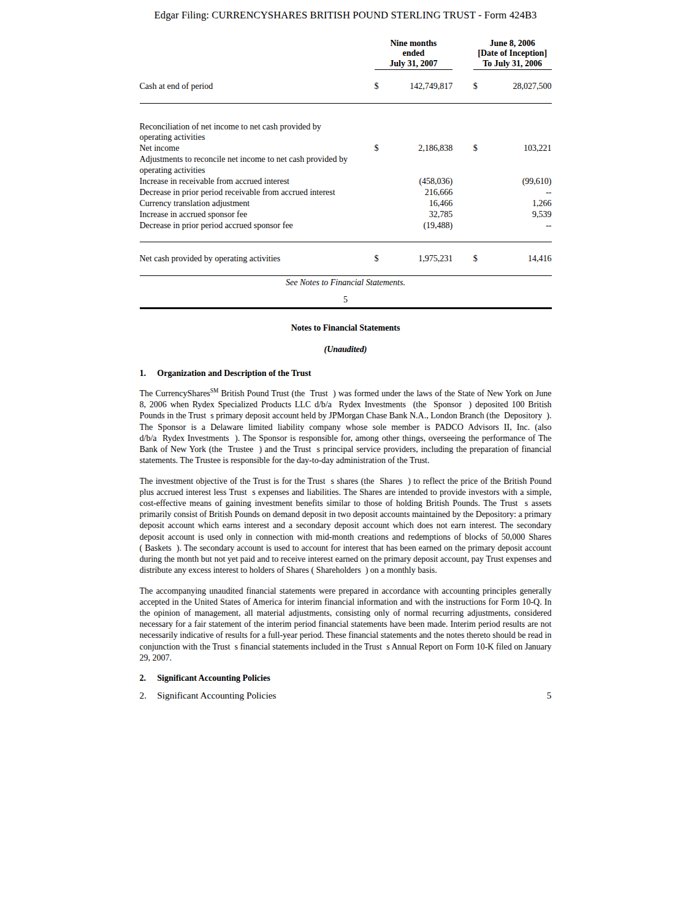Edgar Filing: CURRENCYSHARES BRITISH POUND STERLING TRUST - Form 424B3
| | | Nine months ended July 31, 2007 | | June 8, 2006 [Date of Inception] To July 31, 2006 |
| Cash at end of period | | $ | 142,749,817 | | $ | 28,027,500 |
| Reconciliation of net income to net cash provided by | | | | | | |
| operating activities | | | | | | |
| Net income | | $ | 2,186,838 | | $ | 103,221 |
| Adjustments to reconcile net income to net cash provided by | | | | | | |
| operating activities | | | | | | |
| Increase in receivable from accrued interest | | | (458,036) | | | (99,610) |
| Decrease in prior period receivable from accrued interest | | | 216,666 | | | -- |
| Currency translation adjustment | | | 16,466 | | | 1,266 |
| Increase in accrued sponsor fee | | | 32,785 | | | 9,539 |
| Decrease in prior period accrued sponsor fee | | | (19,488) | | | -- |
| Net cash provided by operating activities | | $ | 1,975,231 | | $ | 14,416 |
See Notes to Financial Statements.
5
Notes to Financial Statements
(Unaudited)
1. Organization and Description of the Trust
The CurrencySharesSM British Pound Trust (the Trust ) was formed under the laws of the State of New York on June 8, 2006 when Rydex Specialized Products LLC d/b/a Rydex Investments (the Sponsor ) deposited 100 British Pounds in the Trust s primary deposit account held by JPMorgan Chase Bank N.A., London Branch (the Depository ). The Sponsor is a Delaware limited liability company whose sole member is PADCO Advisors II, Inc. (also d/b/a Rydex Investments ). The Sponsor is responsible for, among other things, overseeing the performance of The Bank of New York (the Trustee ) and the Trust s principal service providers, including the preparation of financial statements. The Trustee is responsible for the day-to-day administration of the Trust.
The investment objective of the Trust is for the Trust s shares (the Shares ) to reflect the price of the British Pound plus accrued interest less Trust s expenses and liabilities. The Shares are intended to provide investors with a simple, cost-effective means of gaining investment benefits similar to those of holding British Pounds. The Trust s assets primarily consist of British Pounds on demand deposit in two deposit accounts maintained by the Depository: a primary deposit account which earns interest and a secondary deposit account which does not earn interest. The secondary deposit account is used only in connection with mid-month creations and redemptions of blocks of 50,000 Shares ( Baskets ). The secondary account is used to account for interest that has been earned on the primary deposit account during the month but not yet paid and to receive interest earned on the primary deposit account, pay Trust expenses and distribute any excess interest to holders of Shares ( Shareholders ) on a monthly basis.
The accompanying unaudited financial statements were prepared in accordance with accounting principles generally accepted in the United States of America for interim financial information and with the instructions for Form 10-Q. In the opinion of management, all material adjustments, consisting only of normal recurring adjustments, considered necessary for a fair statement of the interim period financial statements have been made. Interim period results are not necessarily indicative of results for a full-year period. These financial statements and the notes thereto should be read in conjunction with the Trust s financial statements included in the Trust s Annual Report on Form 10-K filed on January 29, 2007.
2. Significant Accounting Policies
2. Significant Accounting Policies
5